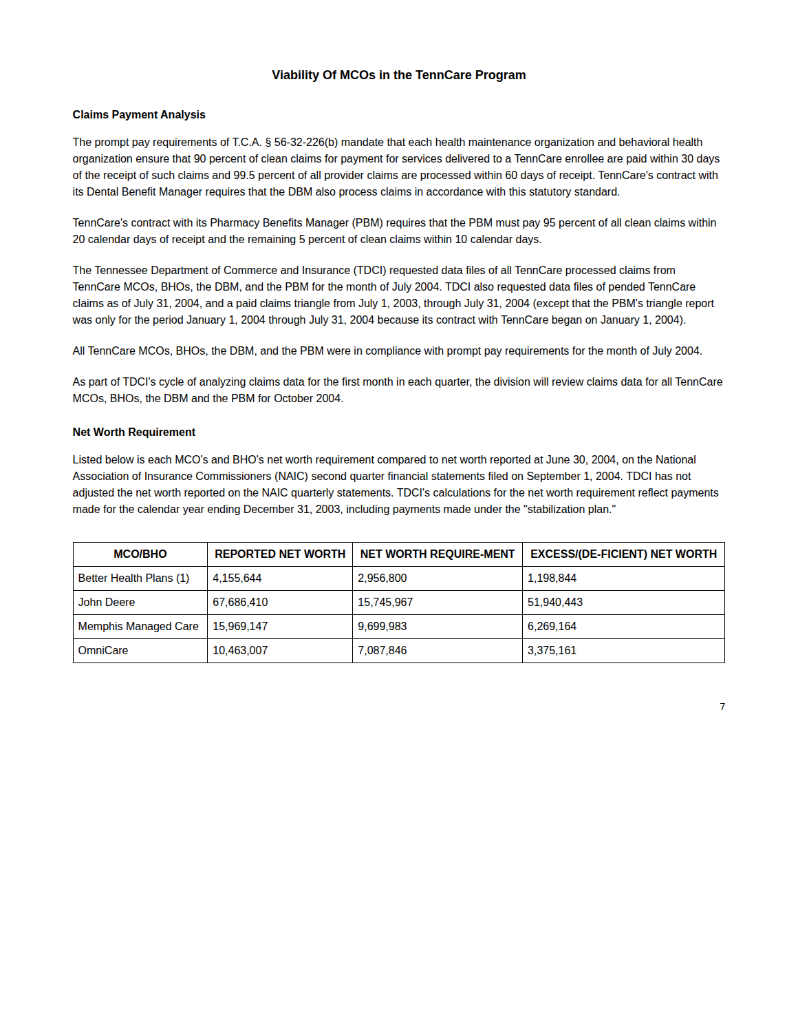Viability Of MCOs in the TennCare Program
Claims Payment Analysis
The prompt pay requirements of T.C.A. § 56-32-226(b) mandate that each health maintenance organization and behavioral health organization ensure that 90 percent of clean claims for payment for services delivered to a TennCare enrollee are paid within 30 days of the receipt of such claims and 99.5 percent of all provider claims are processed within 60 days of receipt. TennCare's contract with its Dental Benefit Manager requires that the DBM also process claims in accordance with this statutory standard.
TennCare's contract with its Pharmacy Benefits Manager (PBM) requires that the PBM must pay 95 percent of all clean claims within 20 calendar days of receipt and the remaining 5 percent of clean claims within 10 calendar days.
The Tennessee Department of Commerce and Insurance (TDCI) requested data files of all TennCare processed claims from TennCare MCOs, BHOs, the DBM, and the PBM for the month of July 2004. TDCI also requested data files of pended TennCare claims as of July 31, 2004, and a paid claims triangle from July 1, 2003, through July 31, 2004 (except that the PBM's triangle report was only for the period January 1, 2004 through July 31, 2004 because its contract with TennCare began on January 1, 2004).
All TennCare MCOs, BHOs, the DBM, and the PBM were in compliance with prompt pay requirements for the month of July 2004.
As part of TDCI's cycle of analyzing claims data for the first month in each quarter, the division will review claims data for all TennCare MCOs, BHOs, the DBM and the PBM for October 2004.
Net Worth Requirement
Listed below is each MCO's and BHO's net worth requirement compared to net worth reported at June 30, 2004, on the National Association of Insurance Commissioners (NAIC) second quarter financial statements filed on September 1, 2004. TDCI has not adjusted the net worth reported on the NAIC quarterly statements. TDCI's calculations for the net worth requirement reflect payments made for the calendar year ending December 31, 2003, including payments made under the "stabilization plan."
| MCO/BHO | REPORTED NET WORTH | NET WORTH REQUIRE-MENT | EXCESS/(DE-FICIENT) NET WORTH |
| --- | --- | --- | --- |
| Better Health Plans (1) | 4,155,644 | 2,956,800 | 1,198,844 |
| John Deere | 67,686,410 | 15,745,967 | 51,940,443 |
| Memphis Managed Care | 15,969,147 | 9,699,983 | 6,269,164 |
| OmniCare | 10,463,007 | 7,087,846 | 3,375,161 |
7